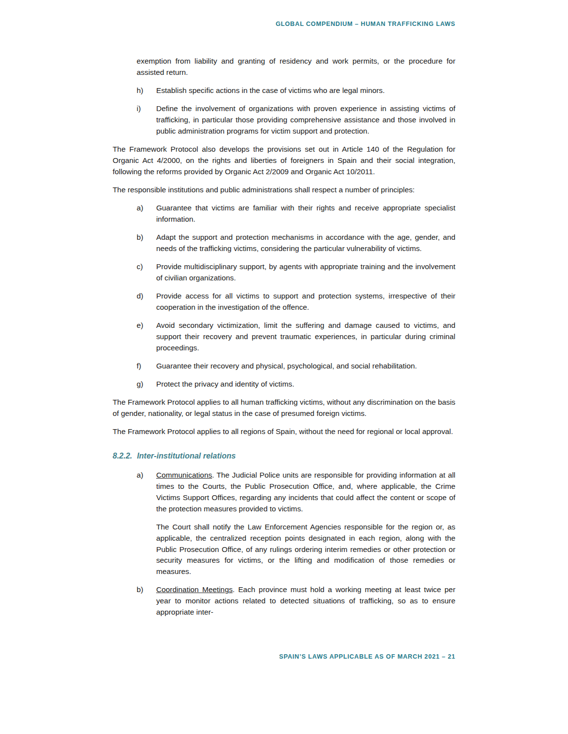Global Compendium – Human Trafficking Laws
exemption from liability and granting of residency and work permits, or the procedure for assisted return.
h) Establish specific actions in the case of victims who are legal minors.
i) Define the involvement of organizations with proven experience in assisting victims of trafficking, in particular those providing comprehensive assistance and those involved in public administration programs for victim support and protection.
The Framework Protocol also develops the provisions set out in Article 140 of the Regulation for Organic Act 4/2000, on the rights and liberties of foreigners in Spain and their social integration, following the reforms provided by Organic Act 2/2009 and Organic Act 10/2011.
The responsible institutions and public administrations shall respect a number of principles:
a) Guarantee that victims are familiar with their rights and receive appropriate specialist information.
b) Adapt the support and protection mechanisms in accordance with the age, gender, and needs of the trafficking victims, considering the particular vulnerability of victims.
c) Provide multidisciplinary support, by agents with appropriate training and the involvement of civilian organizations.
d) Provide access for all victims to support and protection systems, irrespective of their cooperation in the investigation of the offence.
e) Avoid secondary victimization, limit the suffering and damage caused to victims, and support their recovery and prevent traumatic experiences, in particular during criminal proceedings.
f) Guarantee their recovery and physical, psychological, and social rehabilitation.
g) Protect the privacy and identity of victims.
The Framework Protocol applies to all human trafficking victims, without any discrimination on the basis of gender, nationality, or legal status in the case of presumed foreign victims.
The Framework Protocol applies to all regions of Spain, without the need for regional or local approval.
8.2.2. Inter-institutional relations
a) Communications. The Judicial Police units are responsible for providing information at all times to the Courts, the Public Prosecution Office, and, where applicable, the Crime Victims Support Offices, regarding any incidents that could affect the content or scope of the protection measures provided to victims.
The Court shall notify the Law Enforcement Agencies responsible for the region or, as applicable, the centralized reception points designated in each region, along with the Public Prosecution Office, of any rulings ordering interim remedies or other protection or security measures for victims, or the lifting and modification of those remedies or measures.
b) Coordination Meetings. Each province must hold a working meeting at least twice per year to monitor actions related to detected situations of trafficking, so as to ensure appropriate inter-
Spain’s laws applicable as of March 2021 – 21